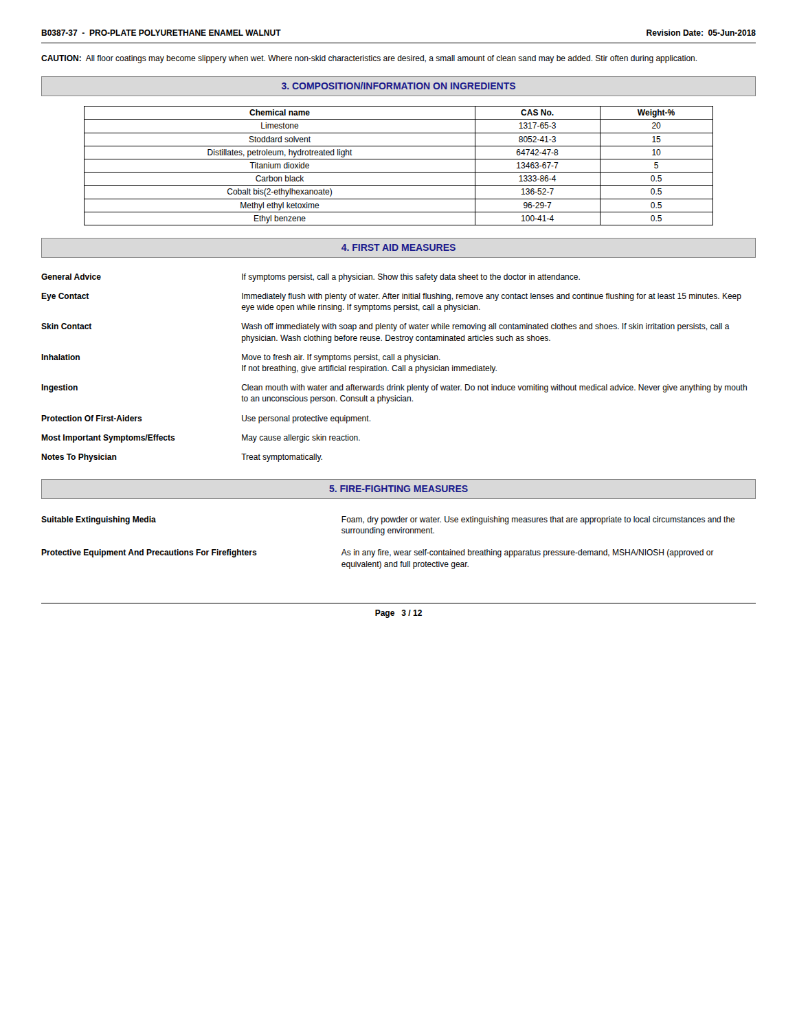B0387-37 - PRO-PLATE POLYURETHANE ENAMEL WALNUT
Revision Date: 05-Jun-2018
CAUTION: All floor coatings may become slippery when wet. Where non-skid characteristics are desired, a small amount of clean sand may be added. Stir often during application.
3. COMPOSITION/INFORMATION ON INGREDIENTS
| Chemical name | CAS No. | Weight-% |
| --- | --- | --- |
| Limestone | 1317-65-3 | 20 |
| Stoddard solvent | 8052-41-3 | 15 |
| Distillates, petroleum, hydrotreated light | 64742-47-8 | 10 |
| Titanium dioxide | 13463-67-7 | 5 |
| Carbon black | 1333-86-4 | 0.5 |
| Cobalt bis(2-ethylhexanoate) | 136-52-7 | 0.5 |
| Methyl ethyl ketoxime | 96-29-7 | 0.5 |
| Ethyl benzene | 100-41-4 | 0.5 |
4. FIRST AID MEASURES
| General Advice | If symptoms persist, call a physician. Show this safety data sheet to the doctor in attendance. |
| Eye Contact | Immediately flush with plenty of water. After initial flushing, remove any contact lenses and continue flushing for at least 15 minutes. Keep eye wide open while rinsing. If symptoms persist, call a physician. |
| Skin Contact | Wash off immediately with soap and plenty of water while removing all contaminated clothes and shoes. If skin irritation persists, call a physician. Wash clothing before reuse. Destroy contaminated articles such as shoes. |
| Inhalation | Move to fresh air. If symptoms persist, call a physician. If not breathing, give artificial respiration. Call a physician immediately. |
| Ingestion | Clean mouth with water and afterwards drink plenty of water. Do not induce vomiting without medical advice. Never give anything by mouth to an unconscious person. Consult a physician. |
| Protection Of First-Aiders | Use personal protective equipment. |
| Most Important Symptoms/Effects | May cause allergic skin reaction. |
| Notes To Physician | Treat symptomatically. |
5. FIRE-FIGHTING MEASURES
| Suitable Extinguishing Media | Foam, dry powder or water. Use extinguishing measures that are appropriate to local circumstances and the surrounding environment. |
| Protective Equipment And Precautions For Firefighters | As in any fire, wear self-contained breathing apparatus pressure-demand, MSHA/NIOSH (approved or equivalent) and full protective gear. |
Page 3 / 12